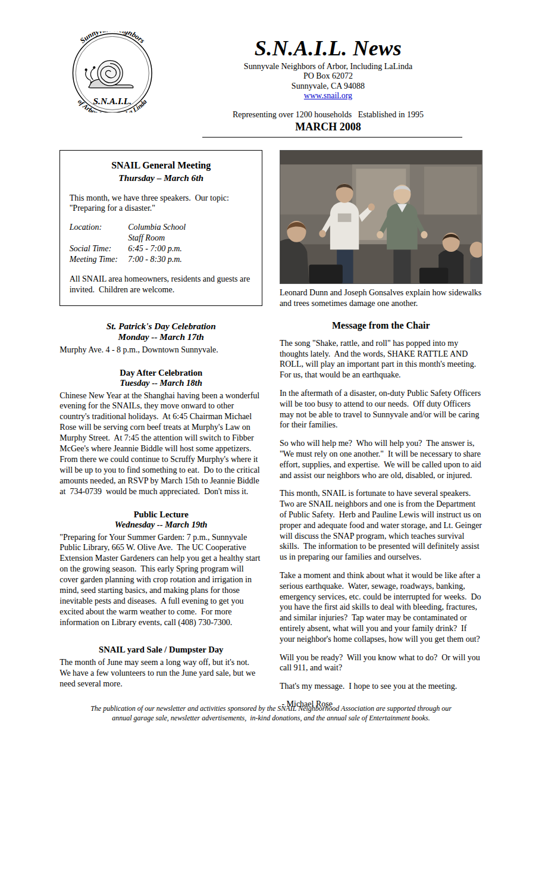Sunnyvale Neighbors of Arbor Including La Linda S.N.A.I.L.
S.N.A.I.L. News
Sunnyvale Neighbors of Arbor, Including LaLinda
PO Box 62072
Sunnyvale, CA 94088
www.snail.org
Representing over 1200 households Established in 1995
MARCH 2008
SNAIL General Meeting
Thursday – March 6th
This month, we have three speakers. Our topic: "Preparing for a disaster."
| Location: | Columbia School |
| | Staff Room |
| Social Time: | 6:45 - 7:00 p.m. |
| Meeting Time: | 7:00 - 8:30 p.m. |
All SNAIL area homeowners, residents and guests are invited. Children are welcome.
St. Patrick's Day CelebrationMonday -- March 17th
Murphy Ave. 4 - 8 p.m., Downtown Sunnyvale.
Day After CelebrationTuesday -- March 18th
Chinese New Year at the Shanghai having been a wonderful evening for the SNAILs, they move onward to other country's traditional holidays. At 6:45 Chairman Michael Rose will be serving corn beef treats at Murphy's Law on Murphy Street. At 7:45 the attention will switch to Fibber McGee's where Jeannie Biddle will host some appetizers. From there we could continue to Scruffy Murphy's where it will be up to you to find something to eat. Do to the critical amounts needed, an RSVP by March 15th to Jeannie Biddle at 734-0739 would be much appreciated. Don't miss it.
Public LectureWednesday -- March 19th
"Preparing for Your Summer Garden: 7 p.m., Sunnyvale Public Library, 665 W. Olive Ave. The UC Cooperative Extension Master Gardeners can help you get a healthy start on the growing season. This early Spring program will cover garden planning with crop rotation and irrigation in mind, seed starting basics, and making plans for those inevitable pests and diseases. A full evening to get you excited about the warm weather to come. For more information on Library events, call (408) 730-7300.
SNAIL yard Sale / Dumpster Day
The month of June may seem a long way off, but it's not. We have a few volunteers to run the June yard sale, but we need several more.
Leonard Dunn and Joseph Gonsalves explain how sidewalks
and trees sometimes damage one another.
Message from the Chair
The song "Shake, rattle, and roll" has popped into my thoughts lately. And the words, SHAKE RATTLE AND ROLL, will play an important part in this month's meeting. For us, that would be an earthquake.
In the aftermath of a disaster, on-duty Public Safety Officers will be too busy to attend to our needs. Off duty Officers may not be able to travel to Sunnyvale and/or will be caring for their families.
So who will help me? Who will help you? The answer is, "We must rely on one another." It will be necessary to share effort, supplies, and expertise. We will be called upon to aid and assist our neighbors who are old, disabled, or injured.
This month, SNAIL is fortunate to have several speakers. Two are SNAIL neighbors and one is from the Department of Public Safety. Herb and Pauline Lewis will instruct us on proper and adequate food and water storage, and Lt. Geinger will discuss the SNAP program, which teaches survival skills. The information to be presented will definitely assist us in preparing our families and ourselves.
Take a moment and think about what it would be like after a serious earthquake. Water, sewage, roadways, banking, emergency services, etc. could be interrupted for weeks. Do you have the first aid skills to deal with bleeding, fractures, and similar injuries? Tap water may be contaminated or entirely absent, what will you and your family drink? If your neighbor's home collapses, how will you get them out?
Will you be ready? Will you know what to do? Or will you call 911, and wait?
That's my message. I hope to see you at the meeting.
- Michael Rose
The publication of our newsletter and activities sponsored by the SNAIL Neighborhood Association are supported through our
annual garage sale, newsletter advertisements, in-kind donations, and the annual sale of Entertainment books.